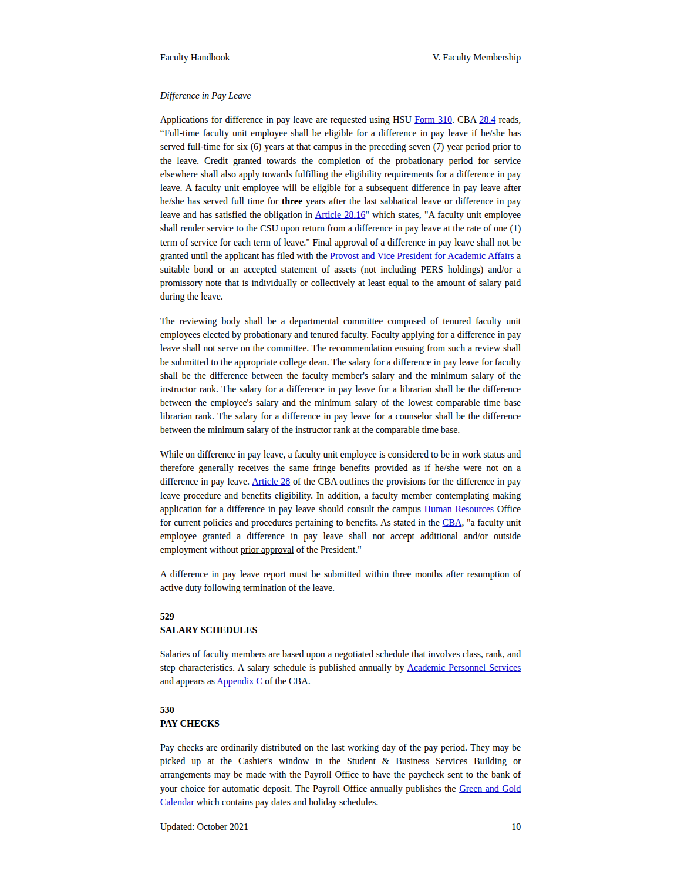Faculty Handbook
V. Faculty Membership
Difference in Pay Leave
Applications for difference in pay leave are requested using HSU Form 310. CBA 28.4 reads, “Full-time faculty unit employee shall be eligible for a difference in pay leave if he/she has served full-time for six (6) years at that campus in the preceding seven (7) year period prior to the leave. Credit granted towards the completion of the probationary period for service elsewhere shall also apply towards fulfilling the eligibility requirements for a difference in pay leave. A faculty unit employee will be eligible for a subsequent difference in pay leave after he/she has served full time for three years after the last sabbatical leave or difference in pay leave and has satisfied the obligation in Article 28.16" which states, "A faculty unit employee shall render service to the CSU upon return from a difference in pay leave at the rate of one (1) term of service for each term of leave." Final approval of a difference in pay leave shall not be granted until the applicant has filed with the Provost and Vice President for Academic Affairs a suitable bond or an accepted statement of assets (not including PERS holdings) and/or a promissory note that is individually or collectively at least equal to the amount of salary paid during the leave.
The reviewing body shall be a departmental committee composed of tenured faculty unit employees elected by probationary and tenured faculty. Faculty applying for a difference in pay leave shall not serve on the committee. The recommendation ensuing from such a review shall be submitted to the appropriate college dean. The salary for a difference in pay leave for faculty shall be the difference between the faculty member's salary and the minimum salary of the instructor rank. The salary for a difference in pay leave for a librarian shall be the difference between the employee's salary and the minimum salary of the lowest comparable time base librarian rank. The salary for a difference in pay leave for a counselor shall be the difference between the minimum salary of the instructor rank at the comparable time base.
While on difference in pay leave, a faculty unit employee is considered to be in work status and therefore generally receives the same fringe benefits provided as if he/she were not on a difference in pay leave. Article 28 of the CBA outlines the provisions for the difference in pay leave procedure and benefits eligibility. In addition, a faculty member contemplating making application for a difference in pay leave should consult the campus Human Resources Office for current policies and procedures pertaining to benefits. As stated in the CBA, "a faculty unit employee granted a difference in pay leave shall not accept additional and/or outside employment without prior approval of the President."
A difference in pay leave report must be submitted within three months after resumption of active duty following termination of the leave.
529
SALARY SCHEDULES
Salaries of faculty members are based upon a negotiated schedule that involves class, rank, and step characteristics. A salary schedule is published annually by Academic Personnel Services and appears as Appendix C of the CBA.
530
PAY CHECKS
Pay checks are ordinarily distributed on the last working day of the pay period. They may be picked up at the Cashier's window in the Student & Business Services Building or arrangements may be made with the Payroll Office to have the paycheck sent to the bank of your choice for automatic deposit. The Payroll Office annually publishes the Green and Gold Calendar which contains pay dates and holiday schedules.
Updated: October 2021 Updated: October 2021
10